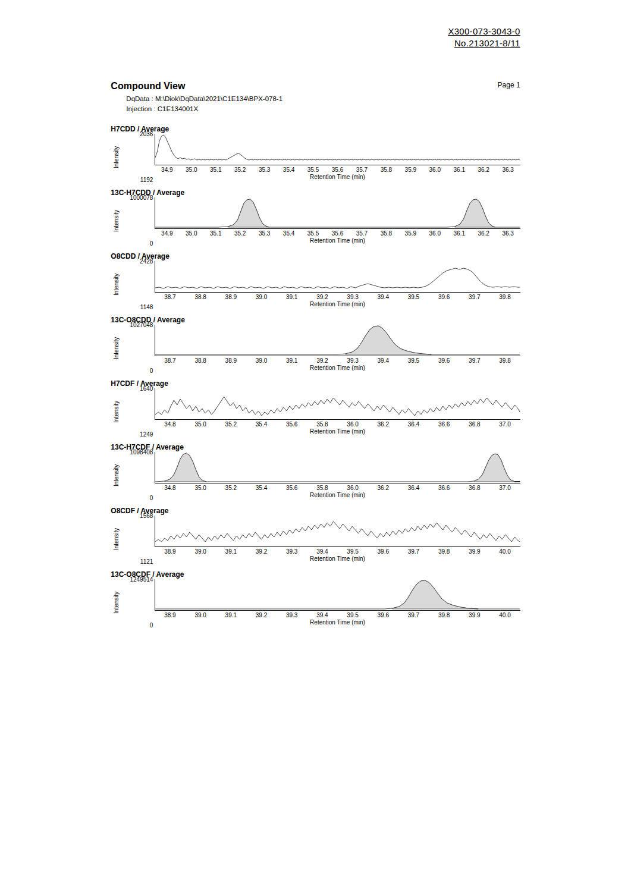X300-073-3043-0 No.213021-8/11
Compound View
Page 1
DqData : M:\Diok\DqData\2021\C1E134\BPX-078-1
Injection : C1E134001X
H7CDD / Average
Intensity
2036 1192
34.935.035.135.235.335.435.535.635.735.835.936.036.136.236.3
Retention Time (min)
13C-H7CDD / Average
Intensity
1000078 0
34.935.035.135.235.335.435.535.635.735.835.936.036.136.236.3
Retention Time (min)
O8CDD / Average
Intensity
2428 1148
38.738.838.939.039.139.239.339.439.539.639.739.8
Retention Time (min)
13C-O8CDD / Average
Intensity
1027048 0
38.738.838.939.039.139.239.339.439.539.639.739.8
Retention Time (min)
H7CDF / Average
Intensity
1640 1249
34.835.035.235.435.635.836.036.236.436.636.837.0
Retention Time (min)
13C-H7CDF / Average
Intensity
1098408 0
34.835.035.235.435.635.836.036.236.436.636.837.0
Retention Time (min)
O8CDF / Average
Intensity
1568 1121
38.939.039.139.239.339.439.539.639.739.839.940.0
Retention Time (min)
13C-O8CDF / Average
Intensity
1249514 0
38.939.039.139.239.339.439.539.639.739.839.940.0
Retention Time (min)